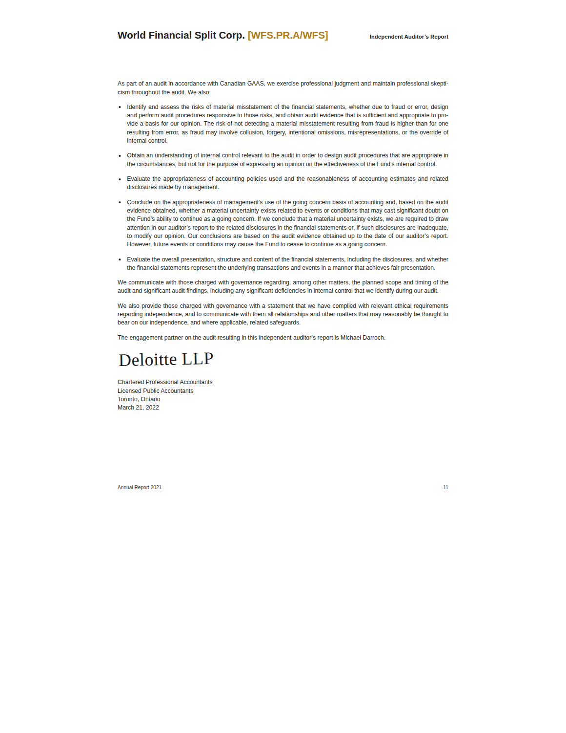World Financial Split Corp. [WFS.PR.A/WFS]
Independent Auditor’s Report
As part of an audit in accordance with Canadian GAAS, we exercise professional judgment and maintain professional skepticism throughout the audit. We also:
Identify and assess the risks of material misstatement of the financial statements, whether due to fraud or error, design and perform audit procedures responsive to those risks, and obtain audit evidence that is sufficient and appropriate to provide a basis for our opinion. The risk of not detecting a material misstatement resulting from fraud is higher than for one resulting from error, as fraud may involve collusion, forgery, intentional omissions, misrepresentations, or the override of internal control.
Obtain an understanding of internal control relevant to the audit in order to design audit procedures that are appropriate in the circumstances, but not for the purpose of expressing an opinion on the effectiveness of the Fund’s internal control.
Evaluate the appropriateness of accounting policies used and the reasonableness of accounting estimates and related disclosures made by management.
Conclude on the appropriateness of management’s use of the going concern basis of accounting and, based on the audit evidence obtained, whether a material uncertainty exists related to events or conditions that may cast significant doubt on the Fund’s ability to continue as a going concern. If we conclude that a material uncertainty exists, we are required to draw attention in our auditor’s report to the related disclosures in the financial statements or, if such disclosures are inadequate, to modify our opinion. Our conclusions are based on the audit evidence obtained up to the date of our auditor’s report. However, future events or conditions may cause the Fund to cease to continue as a going concern.
Evaluate the overall presentation, structure and content of the financial statements, including the disclosures, and whether the financial statements represent the underlying transactions and events in a manner that achieves fair presentation.
We communicate with those charged with governance regarding, among other matters, the planned scope and timing of the audit and significant audit findings, including any significant deficiencies in internal control that we identify during our audit.
We also provide those charged with governance with a statement that we have complied with relevant ethical requirements regarding independence, and to communicate with them all relationships and other matters that may reasonably be thought to bear on our independence, and where applicable, related safeguards.
The engagement partner on the audit resulting in this independent auditor’s report is Michael Darroch.
Deloitte LLP
Chartered Professional Accountants
Licensed Public Accountants
Toronto, Ontario
March 21, 2022
Annual Report 2021
11